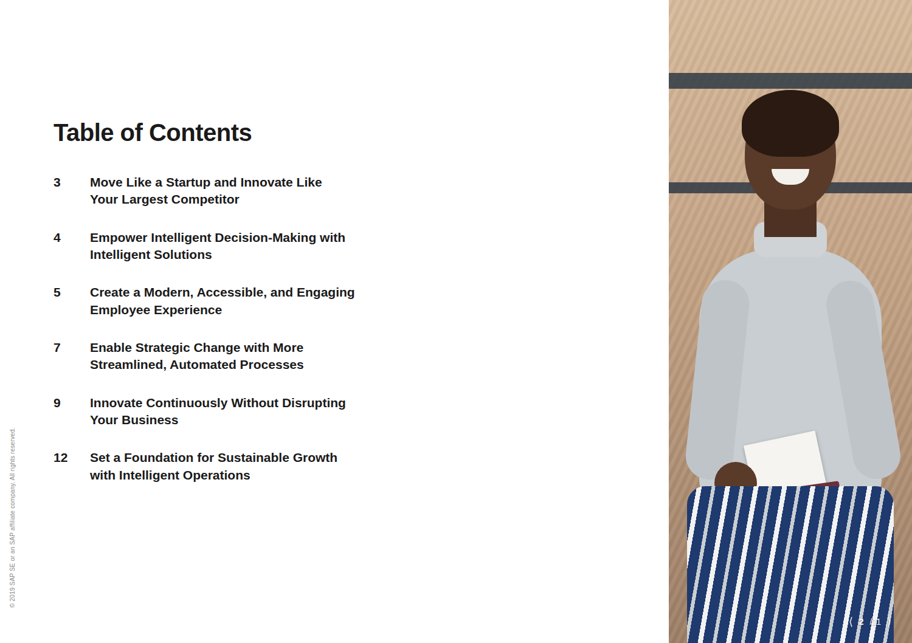⟨ 2 /11 ⟩
Table of Contents
3 Move Like a Startup and Innovate Like
Your Largest Competitor
4 Empower Intelligent Decision-Making with
Intelligent Solutions
5 Create a Modern, Accessible, and Engaging
Employee Experience
7 Enable Strategic Change with More
Streamlined, Automated Processes
9 Innovate Continuously Without Disrupting
Your Business
12 Set a Foundation for Sustainable Growth
with Intelligent Operations
© 2019 SAP SE or an SAP affiliate company. All rights reserved.